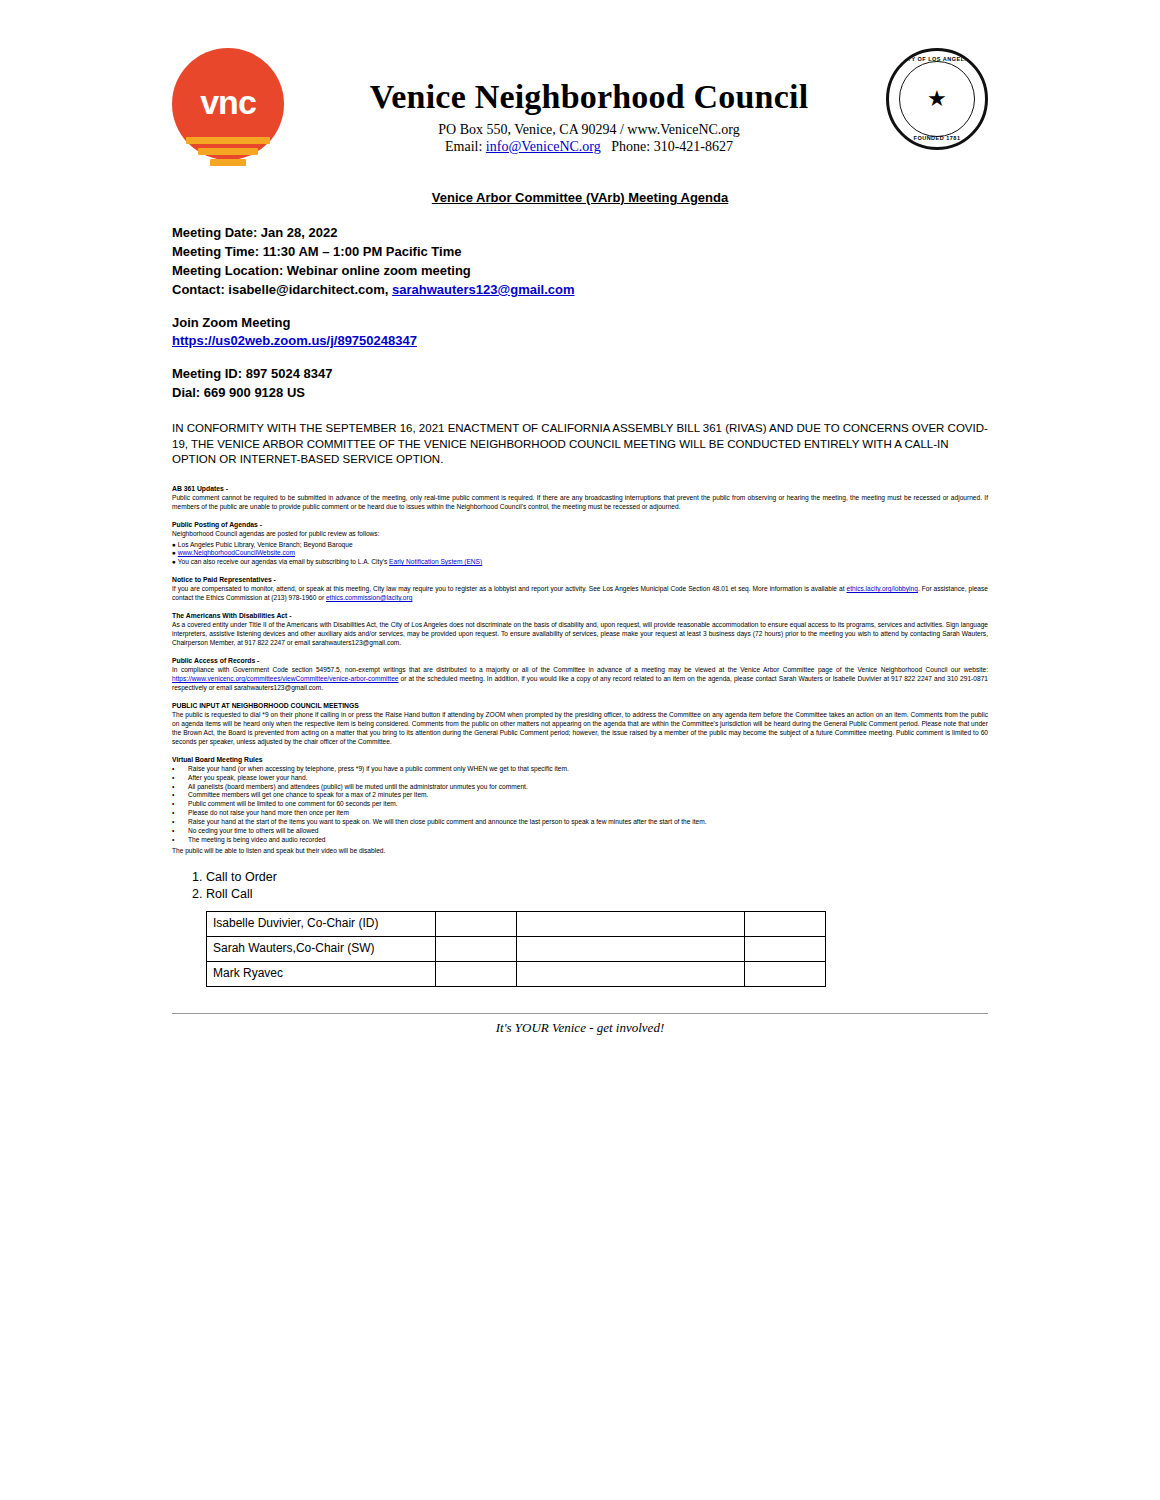vnc
Venice Neighborhood Council
PO Box 550, Venice, CA 90294 / www.VeniceNC.org
Email: info@VeniceNC.org Phone: 310-421-8627
CITY OF LOS ANGELES
★
FOUNDED 1781
Venice Arbor Committee (VArb) Meeting Agenda
Meeting Date: Jan 28, 2022
Meeting Time: 11:30 AM – 1:00 PM Pacific Time
Meeting Location: Webinar online zoom meeting
Contact: isabelle@idarchitect.com, sarahwauters123@gmail.com
Join Zoom Meeting
https://us02web.zoom.us/j/89750248347
Meeting ID: 897 5024 8347
Dial: 669 900 9128 US
IN CONFORMITY WITH THE SEPTEMBER 16, 2021 ENACTMENT OF CALIFORNIA ASSEMBLY BILL 361 (RIVAS) AND DUE TO CONCERNS OVER COVID-19, THE VENICE ARBOR COMMITTEE OF THE VENICE NEIGHBORHOOD COUNCIL MEETING WILL BE CONDUCTED ENTIRELY WITH A CALL-IN OPTION OR INTERNET-BASED SERVICE OPTION.
AB 361 Updates -
Public comment cannot be required to be submitted in advance of the meeting, only real-time public comment is required. If there are any broadcasting interruptions that prevent the public from observing or hearing the meeting, the meeting must be recessed or adjourned. If members of the public are unable to provide public comment or be heard due to issues within the Neighborhood Council's control, the meeting must be recessed or adjourned.
Public Posting of Agendas -
Neighborhood Council agendas are posted for public review as follows:
Los Angeles Pubic Library, Venice Branch; Beyond Baroque
www.NeighborhoodCouncilWebsite.com
You can also receive our agendas via email by subscribing to L.A. City's Early Notification System (ENS)
Notice to Paid Representatives -
If you are compensated to monitor, attend, or speak at this meeting, City law may require you to register as a lobbyist and report your activity. See Los Angeles Municipal Code Section 48.01 et seq. More information is available at ethics.lacity.org/lobbying. For assistance, please contact the Ethics Commission at (213) 978-1960 or ethics.commission@lacity.org
The Americans With Disabilities Act -
As a covered entity under Title II of the Americans with Disabilities Act, the City of Los Angeles does not discriminate on the basis of disability and, upon request, will provide reasonable accommodation to ensure equal access to its programs, services and activities. Sign language interpreters, assistive listening devices and other auxiliary aids and/or services, may be provided upon request. To ensure availability of services, please make your request at least 3 business days (72 hours) prior to the meeting you wish to attend by contacting Sarah Wauters, Chairperson Member, at 917 822 2247 or email sarahwauters123@gmail.com.
Public Access of Records -
In compliance with Government Code section 54957.5, non-exempt writings that are distributed to a majority or all of the Committee in advance of a meeting may be viewed at the Venice Arbor Committee page of the Venice Neighborhood Council our website: https://www.venicenc.org/committees/viewCommittee/venice-arbor-committee or at the scheduled meeting. In addition, if you would like a copy of any record related to an item on the agenda, please contact Sarah Wauters or Isabelle Duvivier at 917 822 2247 and 310 291-0871 respectively or email sarahwauters123@gmail.com.
PUBLIC INPUT AT NEIGHBORHOOD COUNCIL MEETINGS
The public is requested to dial *9 on their phone if calling in or press the Raise Hand button if attending by ZOOM when prompted by the presiding officer, to address the Committee on any agenda item before the Committee takes an action on an item. Comments from the public on agenda items will be heard only when the respective item is being considered. Comments from the public on other matters not appearing on the agenda that are within the Committee's jurisdiction will be heard during the General Public Comment period. Please note that under the Brown Act, the Board is prevented from acting on a matter that you bring to its attention during the General Public Comment period; however, the issue raised by a member of the public may become the subject of a future Committee meeting. Public comment is limited to 60 seconds per speaker, unless adjusted by the chair officer of the Committee.
Virtual Board Meeting Rules
•Raise your hand (or when accessing by telephone, press *9) if you have a public comment only WHEN we get to that specific item.
•After you speak, please lower your hand.
•All panelists (board members) and attendees (public) will be muted until the administrator unmutes you for comment.
•Committee members will get one chance to speak for a max of 2 minutes per item.
•Public comment will be limited to one comment for 60 seconds per item.
•Please do not raise your hand more then once per item
•Raise your hand at the start of the items you want to speak on. We will then close public comment and announce the last person to speak a few minutes after the start of the item.
•No ceding your time to others will be allowed
•The meeting is being video and audio recorded
The public will be able to listen and speak but their video will be disabled.
Call to Order
Roll Call
| Isabelle Duvivier, Co-Chair (ID) | | | |
| Sarah Wauters,Co-Chair (SW) | | | |
| Mark Ryavec | | | |
It's YOUR Venice - get involved!